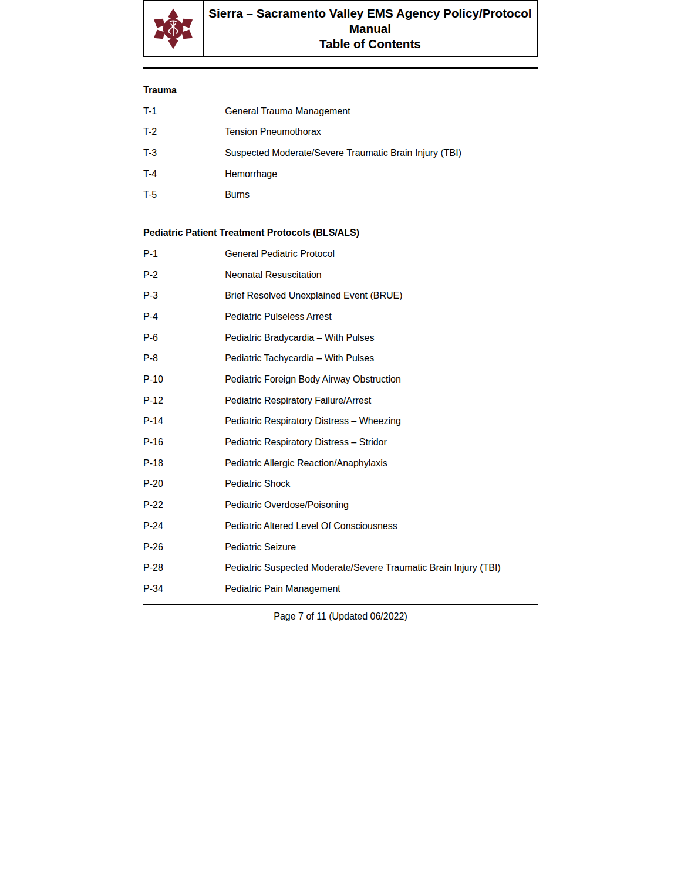Sierra – Sacramento Valley EMS Agency Policy/Protocol Manual
Table of Contents
Trauma
| T-1 | General Trauma Management |
| T-2 | Tension Pneumothorax |
| T-3 | Suspected Moderate/Severe Traumatic Brain Injury (TBI) |
| T-4 | Hemorrhage |
| T-5 | Burns |
Pediatric Patient Treatment Protocols (BLS/ALS)
| P-1 | General Pediatric Protocol |
| P-2 | Neonatal Resuscitation |
| P-3 | Brief Resolved Unexplained Event (BRUE) |
| P-4 | Pediatric Pulseless Arrest |
| P-6 | Pediatric Bradycardia – With Pulses |
| P-8 | Pediatric Tachycardia – With Pulses |
| P-10 | Pediatric Foreign Body Airway Obstruction |
| P-12 | Pediatric Respiratory Failure/Arrest |
| P-14 | Pediatric Respiratory Distress – Wheezing |
| P-16 | Pediatric Respiratory Distress – Stridor |
| P-18 | Pediatric Allergic Reaction/Anaphylaxis |
| P-20 | Pediatric Shock |
| P-22 | Pediatric Overdose/Poisoning |
| P-24 | Pediatric Altered Level Of Consciousness |
| P-26 | Pediatric Seizure |
| P-28 | Pediatric Suspected Moderate/Severe Traumatic Brain Injury (TBI) |
| P-34 | Pediatric Pain Management |
Page 7 of 11 (Updated 06/2022)